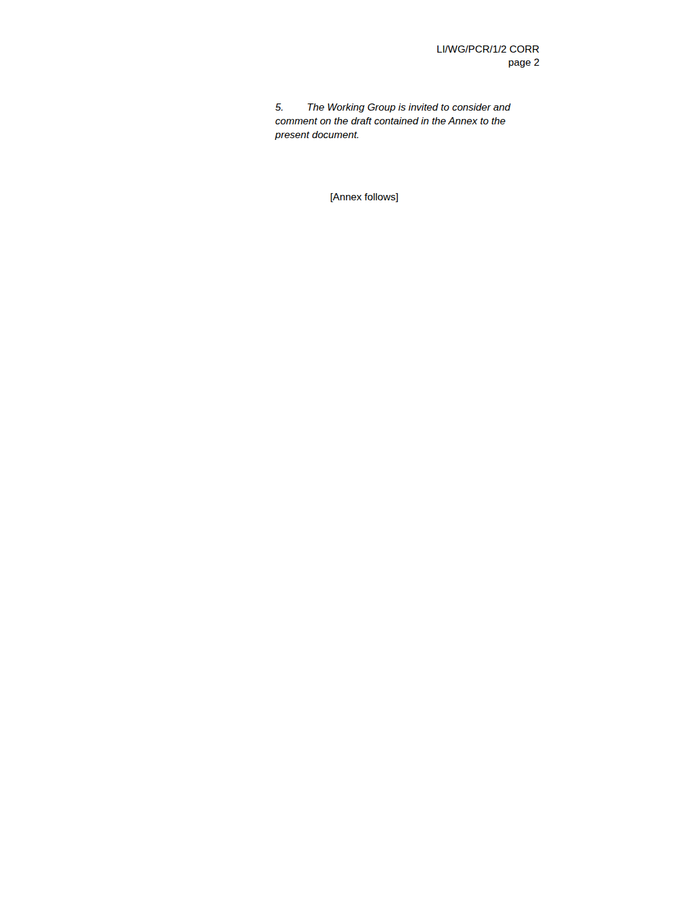LI/WG/PCR/1/2 CORR page 2
5. The Working Group is invited to consider and comment on the draft contained in the Annex to the present document.
[Annex follows]